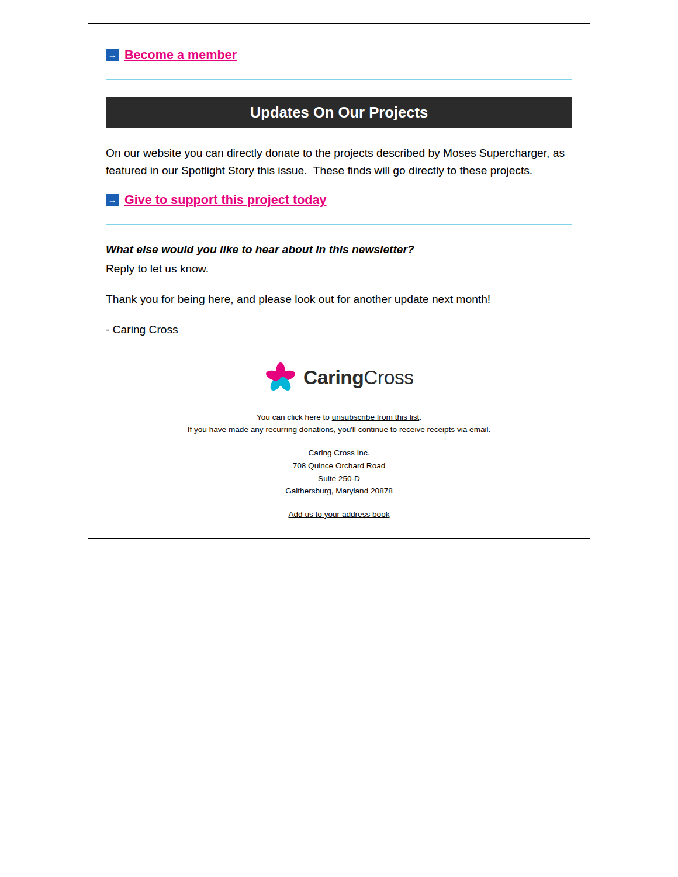→ Become a member
Updates On Our Projects
On our website you can directly donate to the projects described by Moses Supercharger, as featured in our Spotlight Story this issue. These finds will go directly to these projects.
→ Give to support this project today
What else would you like to hear about in this newsletter?
Reply to let us know.
Thank you for being here, and please look out for another update next month!
- Caring Cross
Caring Cross
You can click here to unsubscribe from this list.
If you have made any recurring donations, you'll continue to receive receipts via email.
Caring Cross Inc.
708 Quince Orchard Road
Suite 250-D
Gaithersburg, Maryland 20878
Add us to your address book